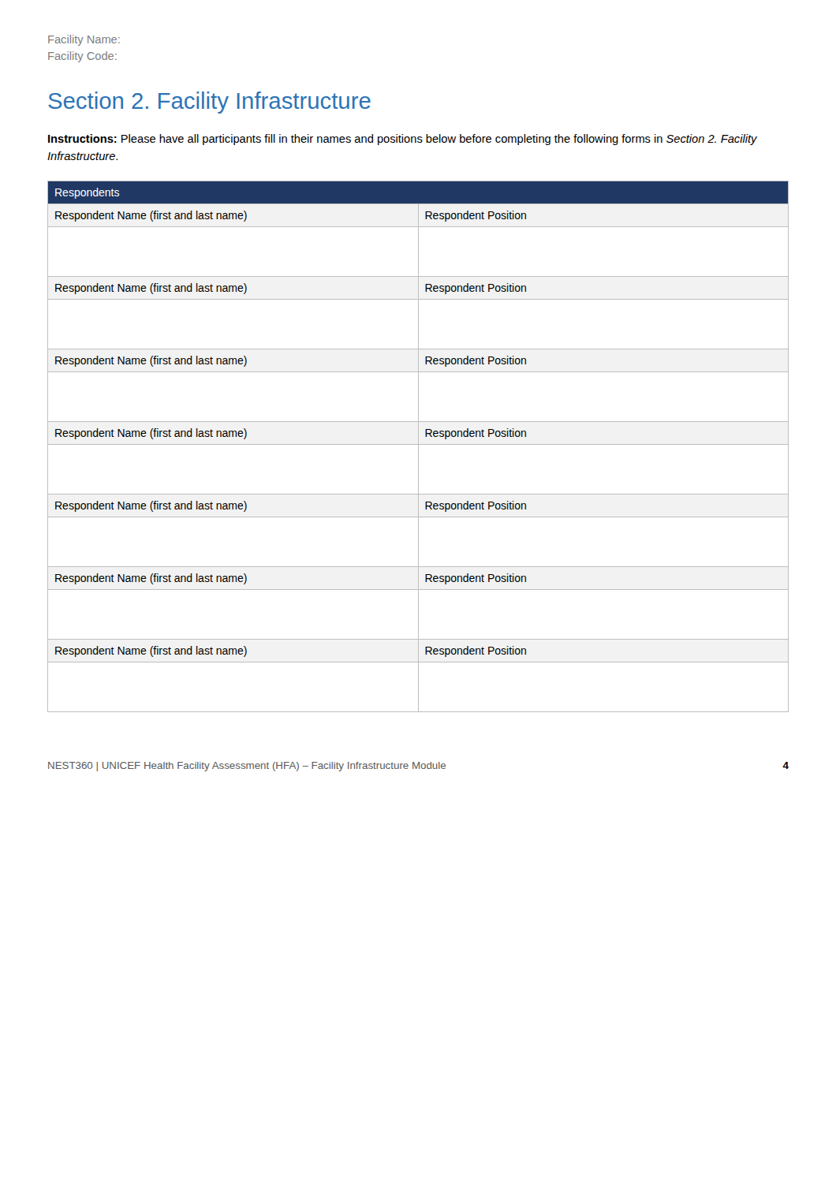Facility Name:
Facility Code:
Section 2. Facility Infrastructure
Instructions: Please have all participants fill in their names and positions below before completing the following forms in Section 2. Facility Infrastructure.
| Respondents |
| --- |
| Respondent Name (first and last name) | Respondent Position |
| Respondent Name (first and last name) | Respondent Position |
| Respondent Name (first and last name) | Respondent Position |
| Respondent Name (first and last name) | Respondent Position |
| Respondent Name (first and last name) | Respondent Position |
| Respondent Name (first and last name) | Respondent Position |
| Respondent Name (first and last name) | Respondent Position |
NEST360 | UNICEF Health Facility Assessment (HFA) – Facility Infrastructure Module 4